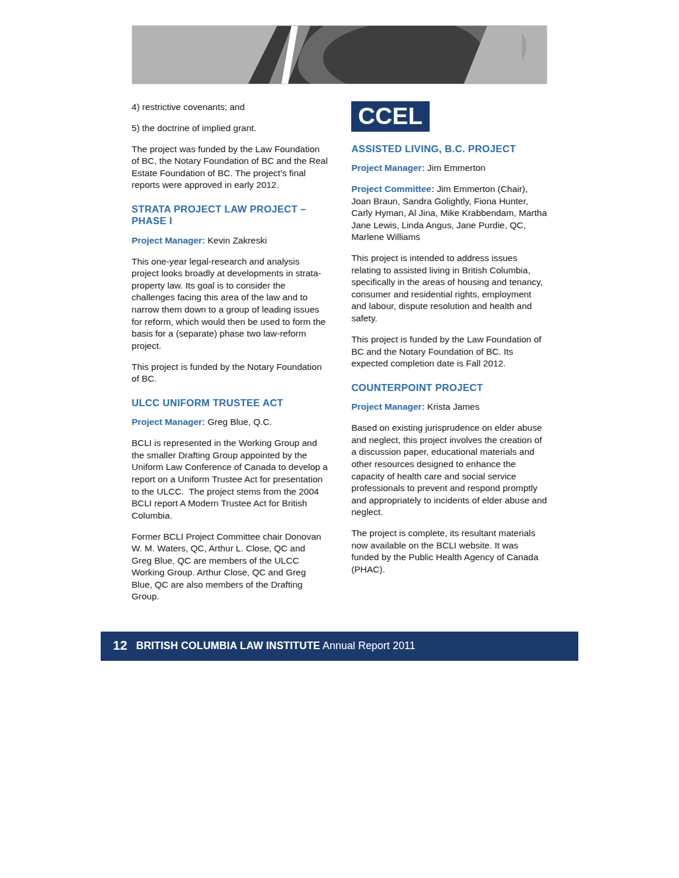4) restrictive covenants; and
5) the doctrine of implied grant.
The project was funded by the Law Foundation of BC, the Notary Foundation of BC and the Real Estate Foundation of BC. The project’s final reports were approved in early 2012.
Strata Project Law Project – Phase I
Project Manager: Kevin Zakreski
This one-year legal-research and analysis project looks broadly at developments in strata-property law. Its goal is to consider the challenges facing this area of the law and to narrow them down to a group of leading issues for reform, which would then be used to form the basis for a (separate) phase two law-reform project.
This project is funded by the Notary Foundation of BC.
ULCC Uniform Trustee Act
Project Manager: Greg Blue, Q.C.
BCLI is represented in the Working Group and the smaller Drafting Group appointed by the Uniform Law Conference of Canada to develop a report on a Uniform Trustee Act for presentation to the ULCC. The project stems from the 2004 BCLI report A Modern Trustee Act for British Columbia.
Former BCLI Project Committee chair Donovan W. M. Waters, QC, Arthur L. Close, QC and Greg Blue, QC are members of the ULCC Working Group. Arthur Close, QC and Greg Blue, QC are also members of the Drafting Group.
CCEL
Assisted Living, B.C. Project
Project Manager: Jim Emmerton
Project Committee: Jim Emmerton (Chair), Joan Braun, Sandra Golightly, Fiona Hunter, Carly Hyman, Al Jina, Mike Krabbendam, Martha Jane Lewis, Linda Angus, Jane Purdie, QC, Marlene Williams
This project is intended to address issues relating to assisted living in British Columbia, specifically in the areas of housing and tenancy, consumer and residential rights, employment and labour, dispute resolution and health and safety.
This project is funded by the Law Foundation of BC and the Notary Foundation of BC. Its expected completion date is Fall 2012.
Counterpoint Project
Project Manager: Krista James
Based on existing jurisprudence on elder abuse and neglect, this project involves the creation of a discussion paper, educational materials and other resources designed to enhance the capacity of health care and social service professionals to prevent and respond promptly and appropriately to incidents of elder abuse and neglect.
The project is complete, its resultant materials now available on the BCLI website. It was funded by the Public Health Agency of Canada (PHAC).
12 BRITISH COLUMBIA LAW INSTITUTE Annual Report 2011